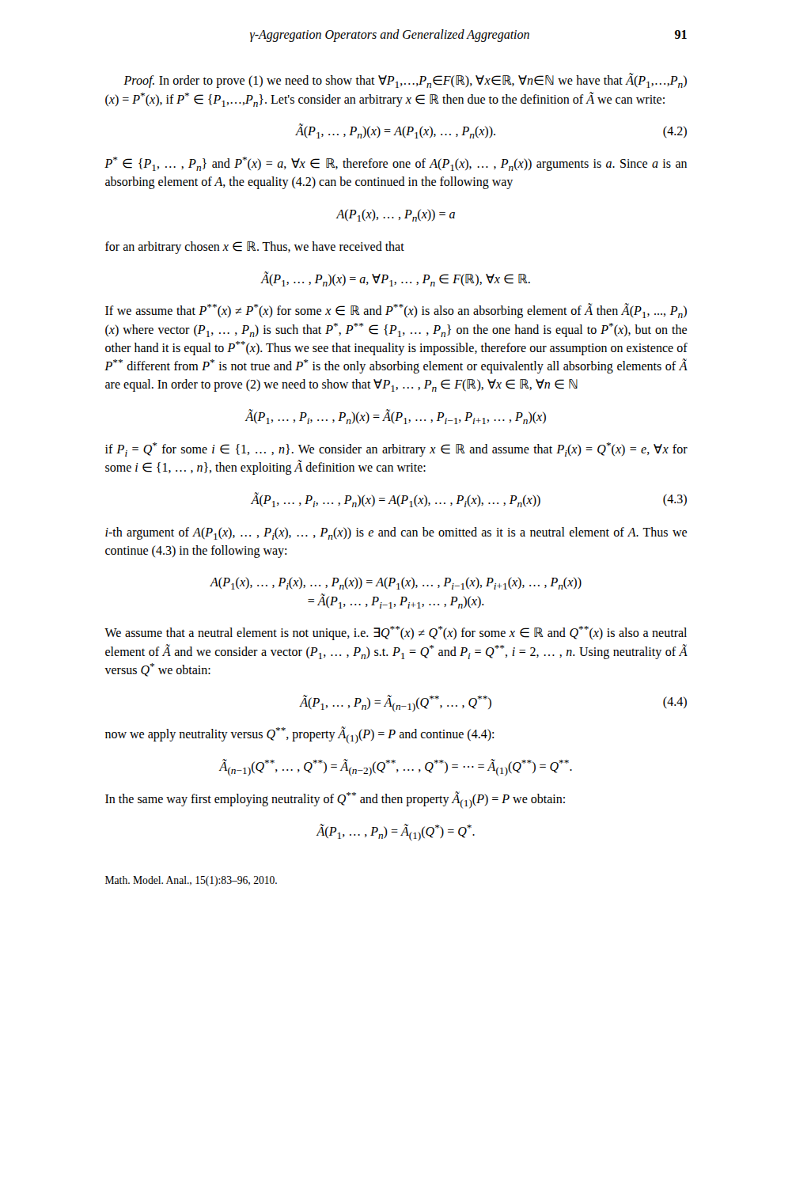γ-Aggregation Operators and Generalized Aggregation 91
Proof. In order to prove (1) we need to show that ∀P1,…,Pn∈F(ℝ), ∀x∈ℝ, ∀n∈ℕ we have that Ã(P1,…,Pn)(x) = P*(x), if P* ∈ {P1,…,Pn}. Let's consider an arbitrary x ∈ ℝ then due to the definition of Ã we can write:
Ã(P1, … , Pn)(x) = A(P1(x), … , Pn(x)). (4.2)
P* ∈ {P1, … , Pn} and P*(x) = a, ∀x ∈ ℝ, therefore one of A(P1(x), … , Pn(x)) arguments is a. Since a is an absorbing element of A, the equality (4.2) can be continued in the following way
A(P1(x), … , Pn(x)) = a
for an arbitrary chosen x ∈ ℝ. Thus, we have received that
Ã(P1, … , Pn)(x) = a, ∀P1, … , Pn ∈ F(ℝ), ∀x ∈ ℝ.
If we assume that P**(x) ≠ P*(x) for some x ∈ ℝ and P**(x) is also an absorbing element of Ã then Ã(P1, ..., Pn)(x) where vector (P1, … , Pn) is such that P*, P** ∈ {P1, … , Pn} on the one hand is equal to P*(x), but on the other hand it is equal to P**(x). Thus we see that inequality is impossible, therefore our assumption on existence of P** different from P* is not true and P* is the only absorbing element or equivalently all absorbing elements of Ã are equal. In order to prove (2) we need to show that ∀P1, … , Pn ∈ F(ℝ), ∀x ∈ ℝ, ∀n ∈ ℕ
Ã(P1, … , Pi, … , Pn)(x) = Ã(P1, … , Pi−1, Pi+1, … , Pn)(x)
if Pi = Q* for some i ∈ {1, … , n}. We consider an arbitrary x ∈ ℝ and assume that Pi(x) = Q*(x) = e, ∀x for some i ∈ {1, … , n}, then exploiting Ã definition we can write:
Ã(P1, … , Pi, … , Pn)(x) = A(P1(x), … , Pi(x), … , Pn(x)) (4.3)
i-th argument of A(P1(x), … , Pi(x), … , Pn(x)) is e and can be omitted as it is a neutral element of A. Thus we continue (4.3) in the following way:
A(P1(x), … , Pi(x), … , Pn(x)) = A(P1(x), … , Pi−1(x), Pi+1(x), … , Pn(x))
= Ã(P1, … , Pi−1, Pi+1, … , Pn)(x).
We assume that a neutral element is not unique, i.e. ∃Q**(x) ≠ Q*(x) for some x ∈ ℝ and Q**(x) is also a neutral element of Ã and we consider a vector (P1, … , Pn) s.t. P1 = Q* and Pi = Q**, i = 2, … , n. Using neutrality of Ã versus Q* we obtain:
Ã(P1, … , Pn) = Ã(n−1)(Q**, … , Q**) (4.4)
now we apply neutrality versus Q**, property Ã(1)(P) = P and continue (4.4):
Ã(n−1)(Q**, … , Q**) = Ã(n−2)(Q**, … , Q**) = ⋯ = Ã(1)(Q**) = Q**.
In the same way first employing neutrality of Q** and then property Ã(1)(P) = P we obtain:
Ã(P1, … , Pn) = Ã(1)(Q*) = Q*.
Math. Model. Anal., 15(1):83–96, 2010.